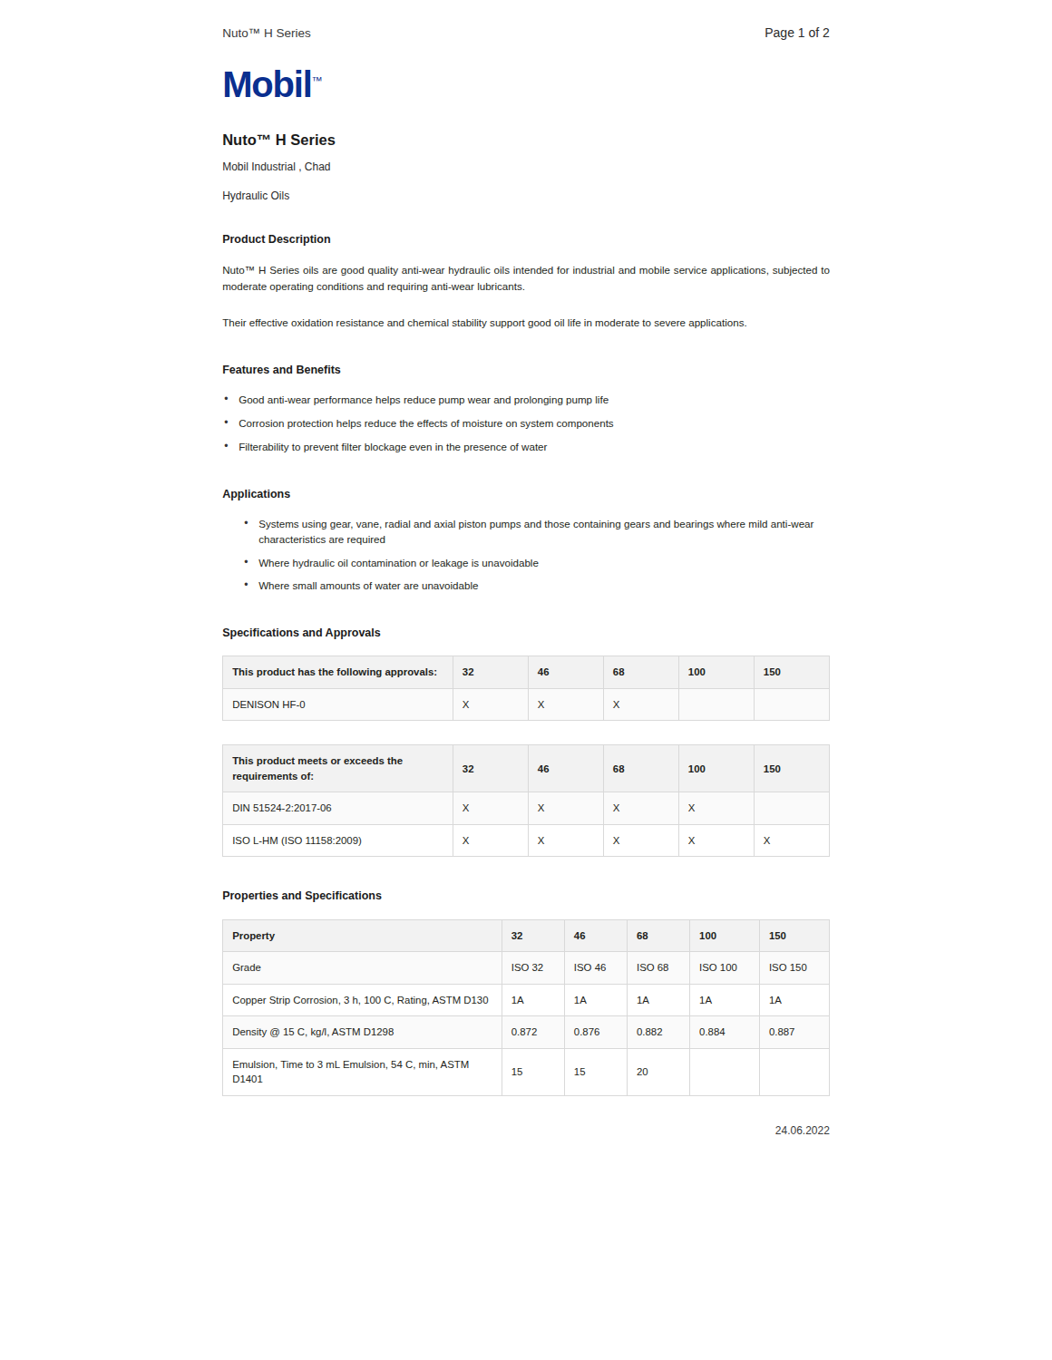Nuto™ H Series
Page 1 of 2
Mobil™
Nuto™ H Series
Mobil Industrial , Chad
Hydraulic Oils
Product Description
Nuto™ H Series oils are good quality anti-wear hydraulic oils intended for industrial and mobile service applications, subjected to moderate operating conditions and requiring anti-wear lubricants.
Their effective oxidation resistance and chemical stability support good oil life in moderate to severe applications.
Features and Benefits
Good anti-wear performance helps reduce pump wear and prolonging pump life
Corrosion protection helps reduce the effects of moisture on system components
Filterability to prevent filter blockage even in the presence of water
Applications
Systems using gear, vane, radial and axial piston pumps and those containing gears and bearings where mild anti-wear characteristics are required
Where hydraulic oil contamination or leakage is unavoidable
Where small amounts of water are unavoidable
Specifications and Approvals
| This product has the following approvals: | 32 | 46 | 68 | 100 | 150 |
| --- | --- | --- | --- | --- | --- |
| DENISON HF-0 | X | X | X | | |
| This product meets or exceeds the requirements of: | 32 | 46 | 68 | 100 | 150 |
| --- | --- | --- | --- | --- | --- |
| DIN 51524-2:2017-06 | X | X | X | X | |
| ISO L-HM (ISO 11158:2009) | X | X | X | X | X |
Properties and Specifications
| Property | 32 | 46 | 68 | 100 | 150 |
| --- | --- | --- | --- | --- | --- |
| Grade | ISO 32 | ISO 46 | ISO 68 | ISO 100 | ISO 150 |
| Copper Strip Corrosion, 3 h, 100 C, Rating, ASTM D130 | 1A | 1A | 1A | 1A | 1A |
| Density @ 15 C, kg/l, ASTM D1298 | 0.872 | 0.876 | 0.882 | 0.884 | 0.887 |
| Emulsion, Time to 3 mL Emulsion, 54 C, min, ASTM D1401 | 15 | 15 | 20 | | |
24.06.2022